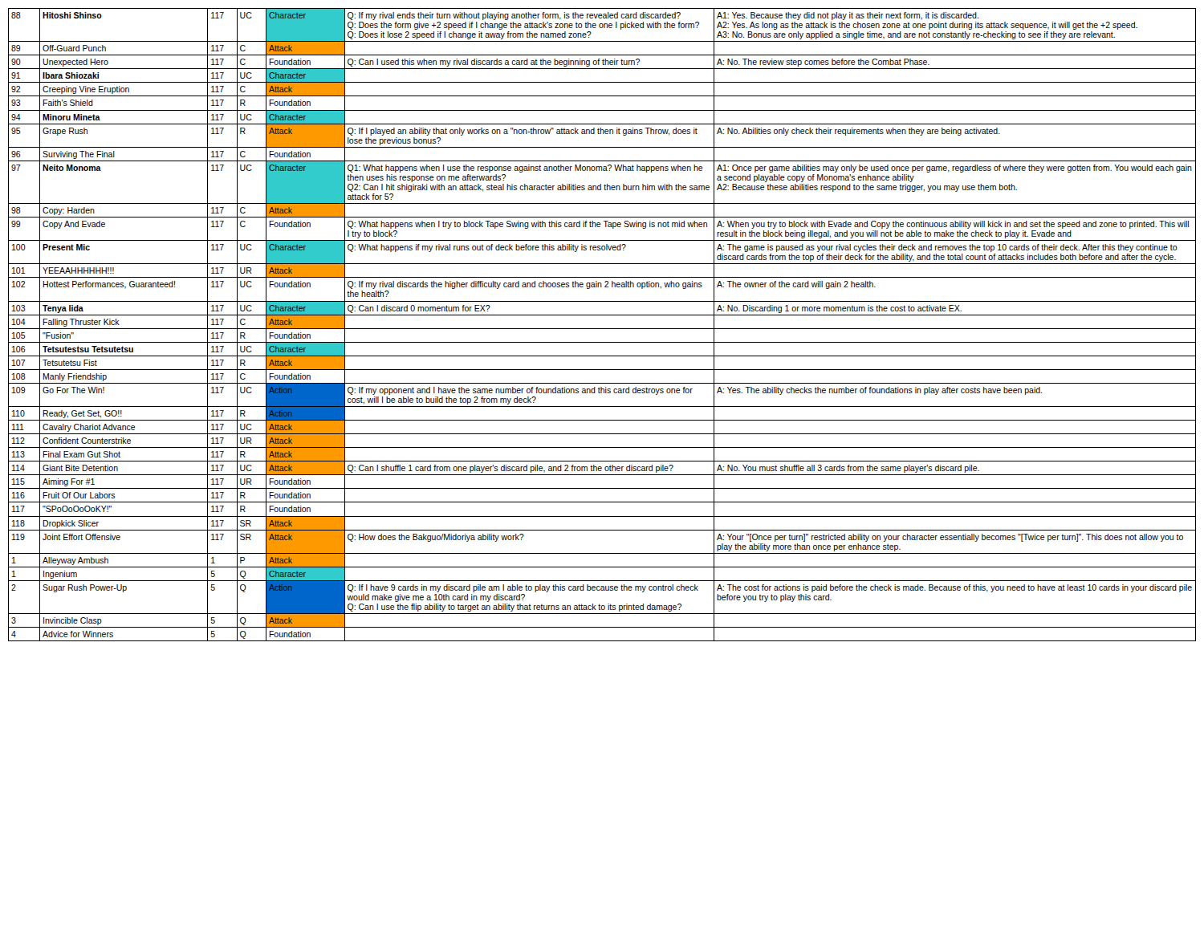| 88 | Hitoshi Shinso | 117 | UC | Character | Q: If my rival ends their turn without playing another form, is the revealed card discarded? Q: Does the form give +2 speed if I change the attack's zone to the one I picked with the form? Q: Does it lose 2 speed if I change it away from the named zone? | A1: Yes. Because they did not play it as their next form, it is discarded. A2: Yes. As long as the attack is the chosen zone at one point during its attack sequence, it will get the +2 speed. A3: No. Bonus are only applied a single time, and are not constantly re-checking to see if they are relevant. |
| 89 | Off-Guard Punch | 117 | C | Attack | | |
| 90 | Unexpected Hero | 117 | C | Foundation | Q: Can I used this when my rival discards a card at the beginning of their turn? | A: No. The review step comes before the Combat Phase. |
| 91 | Ibara Shiozaki | 117 | UC | Character | | |
| 92 | Creeping Vine Eruption | 117 | C | Attack | | |
| 93 | Faith's Shield | 117 | R | Foundation | | |
| 94 | Minoru Mineta | 117 | UC | Character | | |
| 95 | Grape Rush | 117 | R | Attack | Q: If I played an ability that only works on a "non-throw" attack and then it gains Throw, does it lose the previous bonus? | A: No. Abilities only check their requirements when they are being activated. |
| 96 | Surviving The Final | 117 | C | Foundation | | |
| 97 | Neito Monoma | 117 | UC | Character | Q1: What happens when I use the response against another Monoma? What happens when he then uses his response on me afterwards? Q2: Can I hit shigiraki with an attack, steal his character abilities and then burn him with the same attack for 5? | A1: Once per game abilities may only be used once per game, regardless of where they were gotten from. You would each gain a second playable copy of Monoma's enhance ability A2: Because these abilities respond to the same trigger, you may use them both. |
| 98 | Copy: Harden | 117 | C | Attack | | |
| 99 | Copy And Evade | 117 | C | Foundation | Q: What happens when I try to block Tape Swing with this card if the Tape Swing is not mid when I try to block? | A: When you try to block with Evade and Copy the continuous ability will kick in and set the speed and zone to printed. This will result in the block being illegal, and you will not be able to make the check to play it. Evade and |
| 100 | Present Mic | 117 | UC | Character | Q: What happens if my rival runs out of deck before this ability is resolved? | A: The game is paused as your rival cycles their deck and removes the top 10 cards of their deck. After this they continue to discard cards from the top of their deck for the ability, and the total count of attacks includes both before and after the cycle. |
| 101 | YEEAAHHHHHH!!! | 117 | UR | Attack | | |
| 102 | Hottest Performances, Guaranteed! | 117 | UC | Foundation | Q: If my rival discards the higher difficulty card and chooses the gain 2 health option, who gains the health? | A: The owner of the card will gain 2 health. |
| 103 | Tenya Iida | 117 | UC | Character | Q: Can I discard 0 momentum for EX? | A: No. Discarding 1 or more momentum is the cost to activate EX. |
| 104 | Falling Thruster Kick | 117 | C | Attack | | |
| 105 | "Fusion" | 117 | R | Foundation | | |
| 106 | Tetsutestsu Tetsutetsu | 117 | UC | Character | | |
| 107 | Tetsutetsu Fist | 117 | R | Attack | | |
| 108 | Manly Friendship | 117 | C | Foundation | | |
| 109 | Go For The Win! | 117 | UC | Action | Q: If my opponent and I have the same number of foundations and this card destroys one for cost, will I be able to build the top 2 from my deck? | A: Yes. The ability checks the number of foundations in play after costs have been paid. |
| 110 | Ready, Get Set, GO!! | 117 | R | Action | | |
| 111 | Cavalry Chariot Advance | 117 | UC | Attack | | |
| 112 | Confident Counterstrike | 117 | UR | Attack | | |
| 113 | Final Exam Gut Shot | 117 | R | Attack | | |
| 114 | Giant Bite Detention | 117 | UC | Attack | Q: Can I shuffle 1 card from one player's discard pile, and 2 from the other discard pile? | A: No. You must shuffle all 3 cards from the same player's discard pile. |
| 115 | Aiming For #1 | 117 | UR | Foundation | | |
| 116 | Fruit Of Our Labors | 117 | R | Foundation | | |
| 117 | "SPoOoOoOoKY!" | 117 | R | Foundation | | |
| 118 | Dropkick Slicer | 117 | SR | Attack | | |
| 119 | Joint Effort Offensive | 117 | SR | Attack | Q: How does the Bakguo/Midoriya ability work? | A: Your "[Once per turn]" restricted ability on your character essentially becomes "[Twice per turn]". This does not allow you to play the ability more than once per enhance step. |
| 1 | Alleyway Ambush | 1 | P | Attack | | |
| 1 | Ingenium | 5 | Q | Character | | |
| 2 | Sugar Rush Power-Up | 5 | Q | Action | Q: If I have 9 cards in my discard pile am I able to play this card because the my control check would make give me a 10th card in my discard? Q: Can I use the flip ability to target an ability that returns an attack to its printed damage? | A: The cost for actions is paid before the check is made. Because of this, you need to have at least 10 cards in your discard pile before you try to play this card. |
| 3 | Invincible Clasp | 5 | Q | Attack | | |
| 4 | Advice for Winners | 5 | Q | Foundation | | |